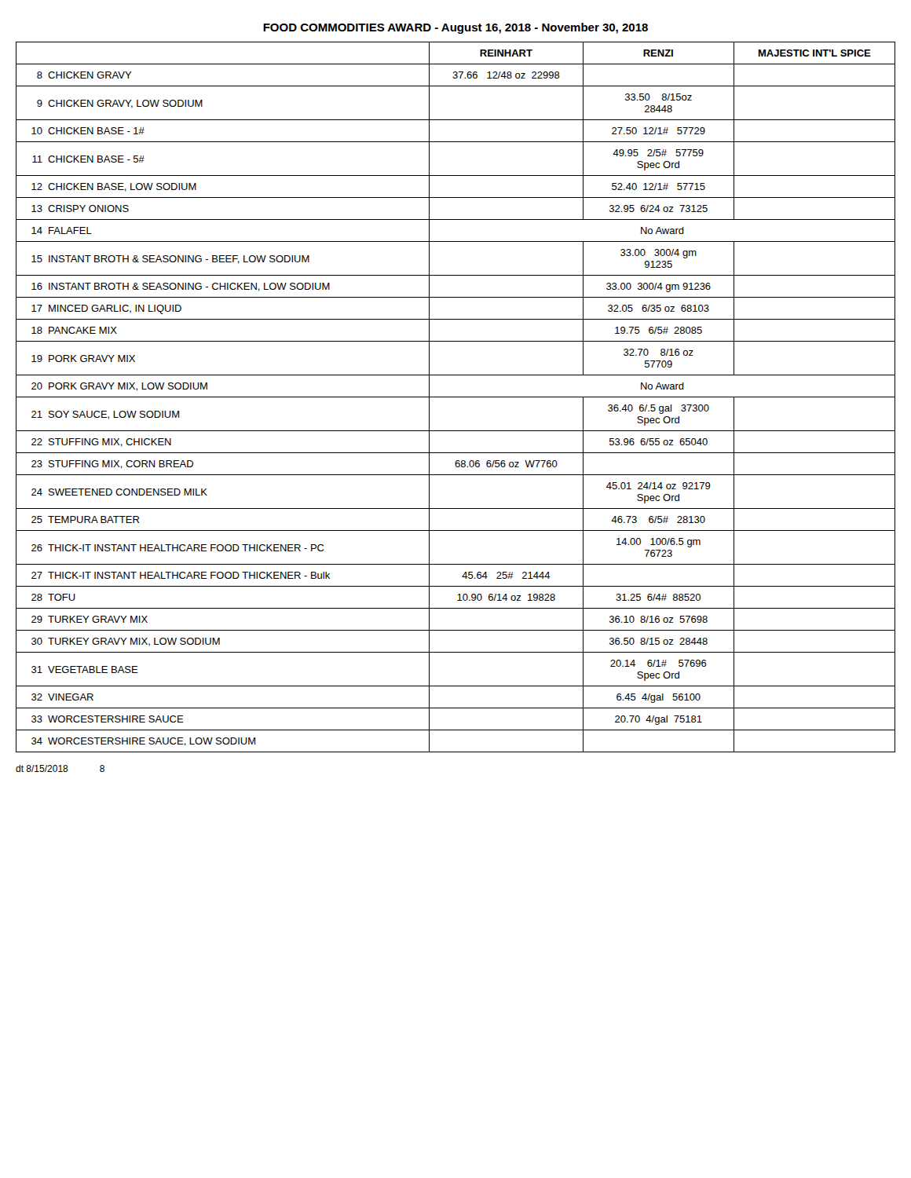FOOD COMMODITIES AWARD - August 16, 2018 - November 30, 2018
| | | REINHART | RENZI | MAJESTIC INT'L SPICE |
| --- | --- | --- | --- | --- |
| 8 | CHICKEN GRAVY | 37.66 12/48 oz 22998 | | |
| 9 | CHICKEN GRAVY, LOW SODIUM | | 33.50 8/15oz 28448 | |
| 10 | CHICKEN BASE - 1# | | 27.50 12/1# 57729 | |
| 11 | CHICKEN BASE - 5# | | 49.95 2/5# 57759 Spec Ord | |
| 12 | CHICKEN BASE, LOW SODIUM | | 52.40 12/1# 57715 | |
| 13 | CRISPY ONIONS | | 32.95 6/24 oz 73125 | |
| 14 | FALAFEL | No Award |
| 15 | INSTANT BROTH & SEASONING - BEEF, LOW SODIUM | | 33.00 300/4 gm 91235 | |
| 16 | INSTANT BROTH & SEASONING - CHICKEN, LOW SODIUM | | 33.00 300/4 gm 91236 | |
| 17 | MINCED GARLIC, IN LIQUID | | 32.05 6/35 oz 68103 | |
| 18 | PANCAKE MIX | | 19.75 6/5# 28085 | |
| 19 | PORK GRAVY MIX | | 32.70 8/16 oz 57709 | |
| 20 | PORK GRAVY MIX, LOW SODIUM | No Award |
| 21 | SOY SAUCE, LOW SODIUM | | 36.40 6/.5 gal 37300 Spec Ord | |
| 22 | STUFFING MIX, CHICKEN | | 53.96 6/55 oz 65040 | |
| 23 | STUFFING MIX, CORN BREAD | 68.06 6/56 oz W7760 | | |
| 24 | SWEETENED CONDENSED MILK | | 45.01 24/14 oz 92179 Spec Ord | |
| 25 | TEMPURA BATTER | | 46.73 6/5# 28130 | |
| 26 | THICK-IT INSTANT HEALTHCARE FOOD THICKENER - PC | | 14.00 100/6.5 gm 76723 | |
| 27 | THICK-IT INSTANT HEALTHCARE FOOD THICKENER - Bulk | 45.64 25# 21444 | | |
| 28 | TOFU | 10.90 6/14 oz 19828 | 31.25 6/4# 88520 | |
| 29 | TURKEY GRAVY MIX | | 36.10 8/16 oz 57698 | |
| 30 | TURKEY GRAVY MIX, LOW SODIUM | | 36.50 8/15 oz 28448 | |
| 31 | VEGETABLE BASE | | 20.14 6/1# 57696 Spec Ord | |
| 32 | VINEGAR | | 6.45 4/gal 56100 | |
| 33 | WORCESTERSHIRE SAUCE | | 20.70 4/gal 75181 | |
| 34 | WORCESTERSHIRE SAUCE, LOW SODIUM | | | |
dt 8/15/20188